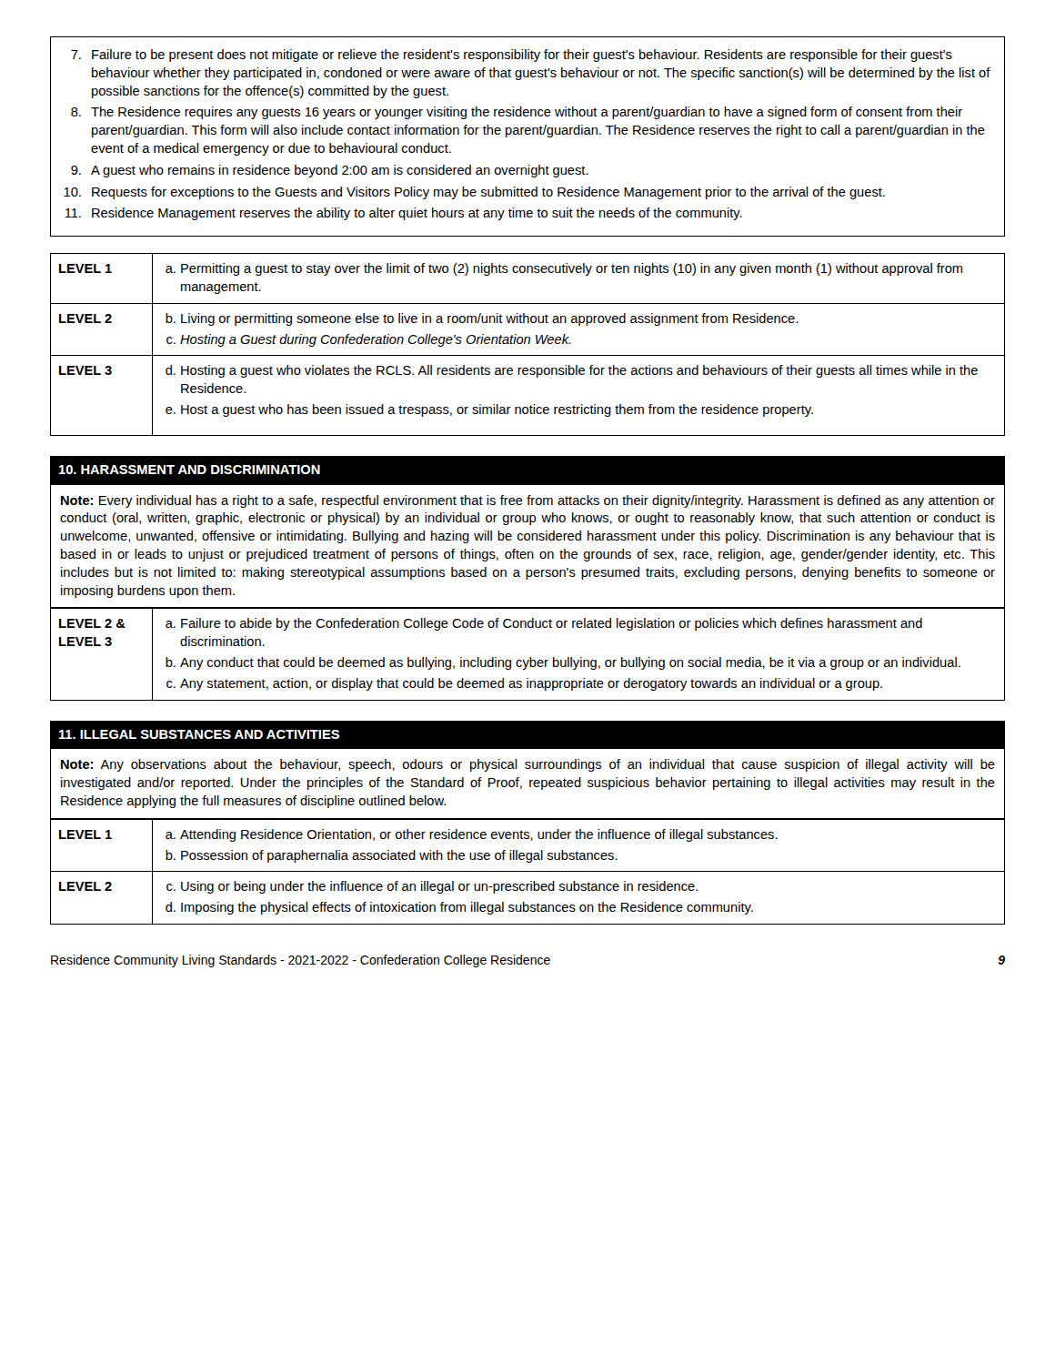Failure to be present does not mitigate or relieve the resident's responsibility for their guest's behaviour. Residents are responsible for their guest's behaviour whether they participated in, condoned or were aware of that guest's behaviour or not. The specific sanction(s) will be determined by the list of possible sanctions for the offence(s) committed by the guest.
The Residence requires any guests 16 years or younger visiting the residence without a parent/guardian to have a signed form of consent from their parent/guardian. This form will also include contact information for the parent/guardian. The Residence reserves the right to call a parent/guardian in the event of a medical emergency or due to behavioural conduct.
A guest who remains in residence beyond 2:00 am is considered an overnight guest.
Requests for exceptions to the Guests and Visitors Policy may be submitted to Residence Management prior to the arrival of the guest.
Residence Management reserves the ability to alter quiet hours at any time to suit the needs of the community.
| LEVEL 1 | Permitting a guest to stay over the limit of two (2) nights consecutively or ten nights (10) in any given month (1) without approval from management. |
| LEVEL 2 | Living or permitting someone else to live in a room/unit without an approved assignment from Residence. Hosting a Guest during Confederation College's Orientation Week. |
| LEVEL 3 | Hosting a guest who violates the RCLS. All residents are responsible for the actions and behaviours of their guests all times while in the Residence. Host a guest who has been issued a trespass, or similar notice restricting them from the residence property. |
10. HARASSMENT AND DISCRIMINATION
Note: Every individual has a right to a safe, respectful environment that is free from attacks on their dignity/integrity. Harassment is defined as any attention or conduct (oral, written, graphic, electronic or physical) by an individual or group who knows, or ought to reasonably know, that such attention or conduct is unwelcome, unwanted, offensive or intimidating. Bullying and hazing will be considered harassment under this policy. Discrimination is any behaviour that is based in or leads to unjust or prejudiced treatment of persons of things, often on the grounds of sex, race, religion, age, gender/gender identity, etc. This includes but is not limited to: making stereotypical assumptions based on a person's presumed traits, excluding persons, denying benefits to someone or imposing burdens upon them.
| LEVEL 2 & LEVEL 3 | Failure to abide by the Confederation College Code of Conduct or related legislation or policies which defines harassment and discrimination. Any conduct that could be deemed as bullying, including cyber bullying, or bullying on social media, be it via a group or an individual. Any statement, action, or display that could be deemed as inappropriate or derogatory towards an individual or a group. |
11. ILLEGAL SUBSTANCES AND ACTIVITIES
Note: Any observations about the behaviour, speech, odours or physical surroundings of an individual that cause suspicion of illegal activity will be investigated and/or reported. Under the principles of the Standard of Proof, repeated suspicious behavior pertaining to illegal activities may result in the Residence applying the full measures of discipline outlined below.
| LEVEL 1 | Attending Residence Orientation, or other residence events, under the influence of illegal substances. Possession of paraphernalia associated with the use of illegal substances. |
| LEVEL 2 | Using or being under the influence of an illegal or un-prescribed substance in residence. Imposing the physical effects of intoxication from illegal substances on the Residence community. |
Residence Community Living Standards - 2021-2022 - Confederation College Residence
9